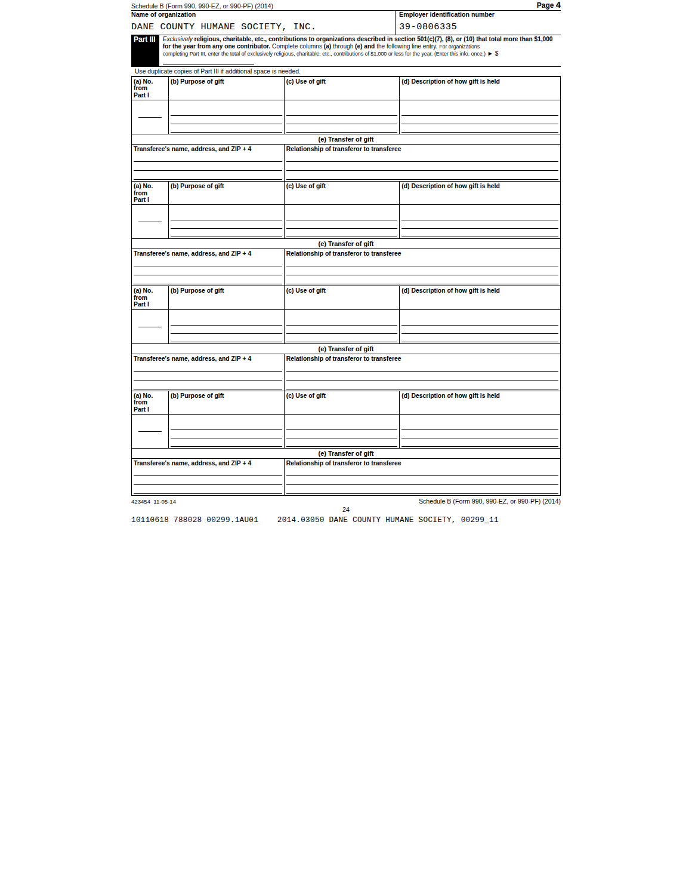Schedule B (Form 990, 990-EZ, or 990-PF) (2014)
Page 4
| Name of organization DANE COUNTY HUMANE SOCIETY, INC. | Employer identification number 39-0806335 |
Part III
Exclusively religious, charitable, etc., contributions to organizations described in section 501(c)(7), (8), or (10) that total more than $1,000 for the year from any one contributor. Complete columns (a) through (e) and the following line entry. For organizations
completing Part III, enter the total of exclusively religious, charitable, etc., contributions of $1,000 or less for the year. (Enter this info. once.) ► $
Use duplicate copies of Part III if additional space is needed.
| (a) No. from Part I | (b) Purpose of gift | (c) Use of gift | (d) Description of how gift is held |
| (e) Transfer of gift |
| Transferee's name, address, and ZIP + 4 | Relationship of transferor to transferee |
| (a) No. from Part I | (b) Purpose of gift | (c) Use of gift | (d) Description of how gift is held |
| (e) Transfer of gift |
| Transferee's name, address, and ZIP + 4 | Relationship of transferor to transferee |
| (a) No. from Part I | (b) Purpose of gift | (c) Use of gift | (d) Description of how gift is held |
| (e) Transfer of gift |
| Transferee's name, address, and ZIP + 4 | Relationship of transferor to transferee |
| (a) No. from Part I | (b) Purpose of gift | (c) Use of gift | (d) Description of how gift is held |
| (e) Transfer of gift |
| Transferee's name, address, and ZIP + 4 | Relationship of transferor to transferee |
423454 11-05-14
Schedule B (Form 990, 990-EZ, or 990-PF) (2014)
24
10110618 788028 00299.1AU01 2014.03050 DANE COUNTY HUMANE SOCIETY, 00299_11